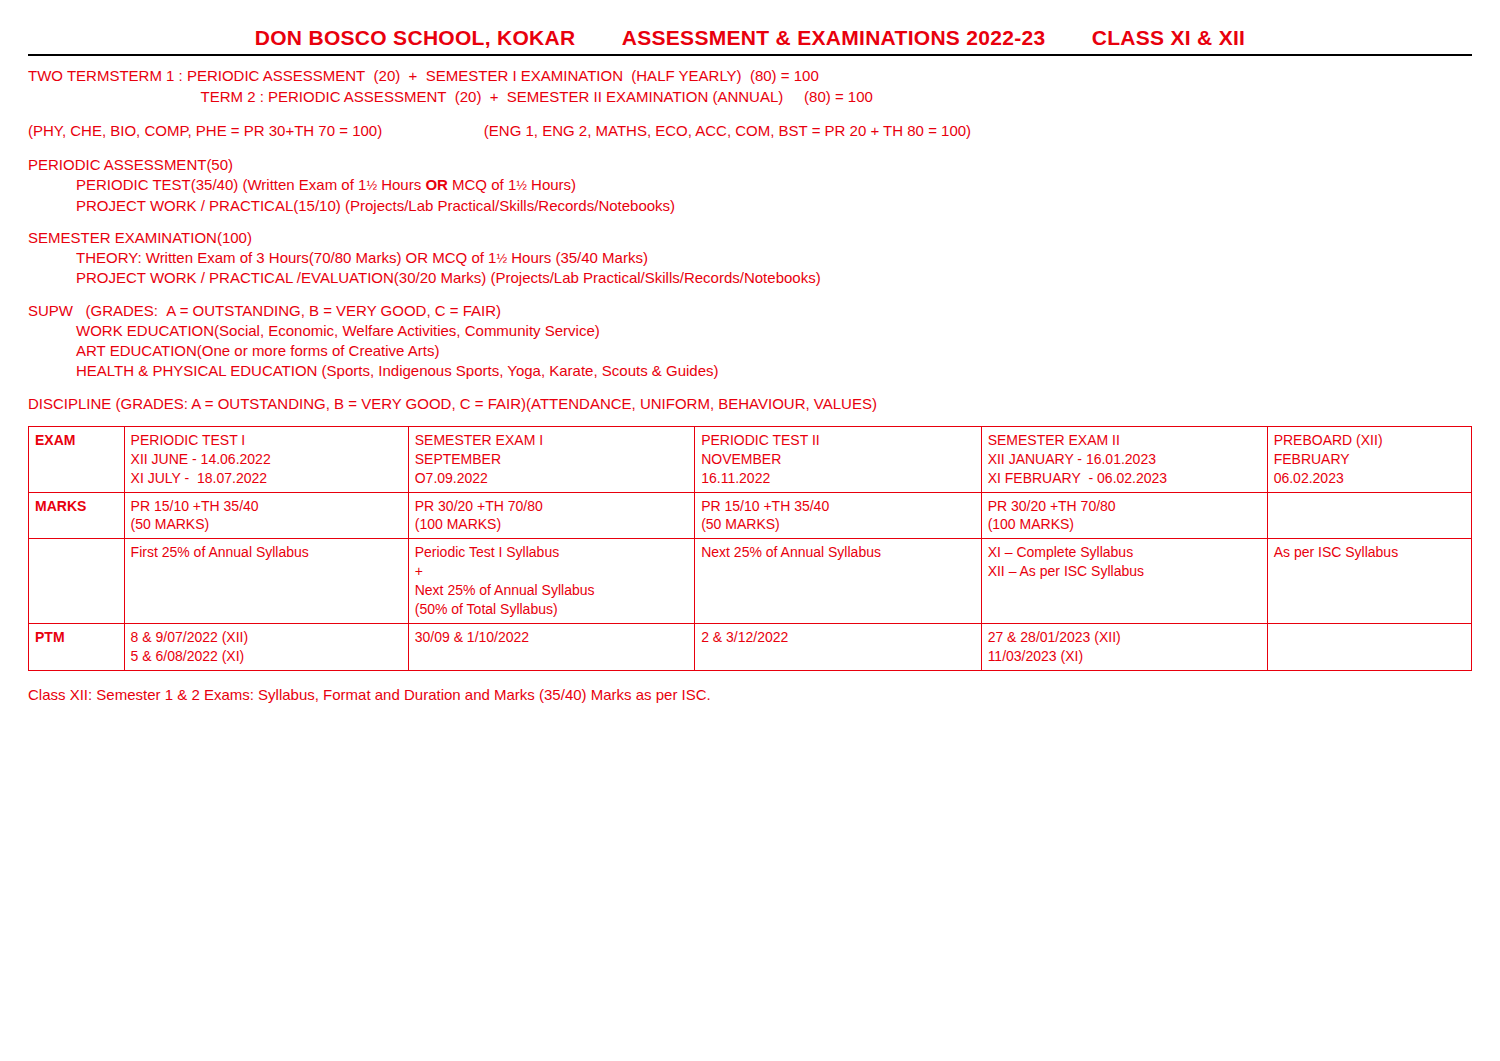DON BOSCO SCHOOL, KOKAR ASSESSMENT & EXAMINATIONS 2022-23 CLASS XI & XII
TWO TERMS TERM 1 : PERIODIC ASSESSMENT (20) + SEMESTER I EXAMINATION (HALF YEARLY) (80) = 100
TERM 2 : PERIODIC ASSESSMENT (20) + SEMESTER II EXAMINATION (ANNUAL) (80) = 100
(PHY, CHE, BIO, COMP, PHE = PR 30+TH 70 = 100) (ENG 1, ENG 2, MATHS, ECO, ACC, COM, BST = PR 20 + TH 80 = 100)
PERIODIC ASSESSMENT (50)
PERIODIC TEST (35/40) (Written Exam of 1½ Hours OR MCQ of 1½ Hours)
PROJECT WORK / PRACTICAL (15/10) (Projects/Lab Practical/Skills/Records/Notebooks)
SEMESTER EXAMINATION (100)
THEORY: Written Exam of 3 Hours (70/80 Marks) OR MCQ of 1½ Hours (35/40 Marks)
PROJECT WORK / PRACTICAL /EVALUATION (30/20 Marks) (Projects/Lab Practical/Skills/Records/Notebooks)
SUPW (GRADES: A = OUTSTANDING, B = VERY GOOD, C = FAIR)
WORK EDUCATION (Social, Economic, Welfare Activities, Community Service)
ART EDUCATION (One or more forms of Creative Arts)
HEALTH & PHYSICAL EDUCATION (Sports, Indigenous Sports, Yoga, Karate, Scouts & Guides)
DISCIPLINE (GRADES: A = OUTSTANDING, B = VERY GOOD, C = FAIR) (ATTENDANCE, UNIFORM, BEHAVIOUR, VALUES)
| EXAM | PERIODIC TEST I XII JUNE - 14.06.2022 XI JULY - 18.07.2022 | SEMESTER EXAM I SEPTEMBER O7.09.2022 | PERIODIC TEST II NOVEMBER 16.11.2022 | SEMESTER EXAM II XII JANUARY - 16.01.2023 XI FEBRUARY - 06.02.2023 | PREBOARD (XII) FEBRUARY 06.02.2023 |
| MARKS | PR 15/10 +TH 35/40 (50 MARKS) | PR 30/20 +TH 70/80 (100 MARKS) | PR 15/10 +TH 35/40 (50 MARKS) | PR 30/20 +TH 70/80 (100 MARKS) | |
| | First 25% of Annual Syllabus | Periodic Test I Syllabus + Next 25% of Annual Syllabus (50% of Total Syllabus) | Next 25% of Annual Syllabus | XI – Complete Syllabus XII – As per ISC Syllabus | As per ISC Syllabus |
| PTM | 8 & 9/07/2022 (XII) 5 & 6/08/2022 (XI) | 30/09 & 1/10/2022 | 2 & 3/12/2022 | 27 & 28/01/2023 (XII) 11/03/2023 (XI) | |
Class XII: Semester 1 & 2 Exams: Syllabus, Format and Duration and Marks (35/40) Marks as per ISC.